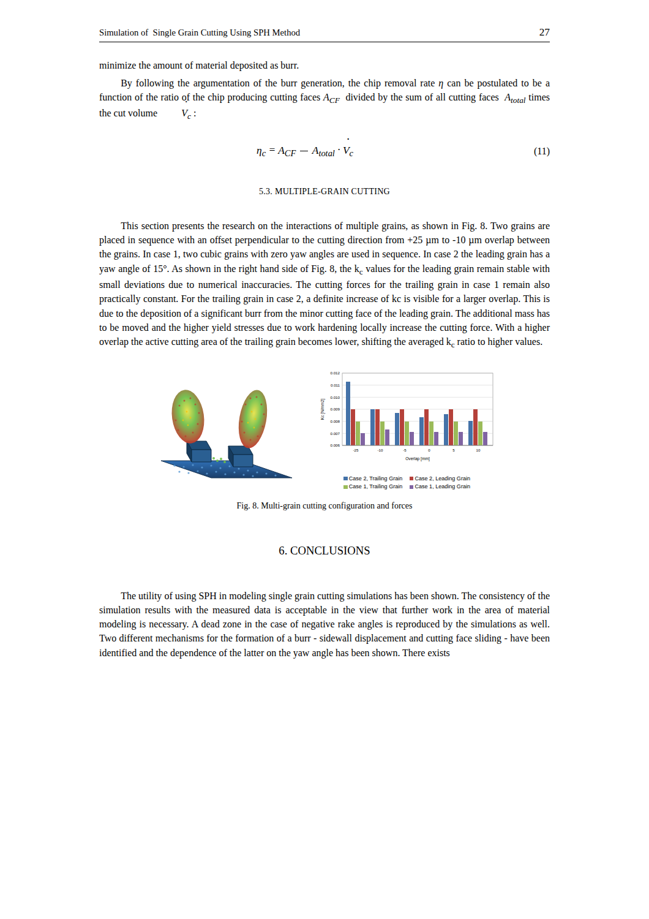Simulation of Single Grain Cutting Using SPH Method
27
minimize the amount of material deposited as burr.
By following the argumentation of the burr generation, the chip removal rate η can be postulated to be a function of the ratio of the chip producing cutting faces ACF divided by the sum of all cutting faces Atotal times the cut volume Vc :
ηc = ACF Atotal · Vc
(11)
5.3. Multiple-Grain Cutting
This section presents the research on the interactions of multiple grains, as shown in Fig. 8. Two grains are placed in sequence with an offset perpendicular to the cutting direction from +25 µm to -10 µm overlap between the grains. In case 1, two cubic grains with zero yaw angles are used in sequence. In case 2 the leading grain has a yaw angle of 15°. As shown in the right hand side of Fig. 8, the kc values for the leading grain remain stable with small deviations due to numerical inaccuracies. The cutting forces for the trailing grain in case 1 remain also practically constant. For the trailing grain in case 2, a definite increase of kc is visible for a larger overlap. This is due to the deposition of a significant burr from the minor cutting face of the leading grain. The additional mass has to be moved and the higher yield stresses due to work hardening locally increase the cutting force. With a higher overlap the active cutting area of the trailing grain becomes lower, shifting the averaged kc ratio to higher values.
0.012 0.011 0.010 0.009 0.008 0.007 0.006 Kc [N/mm2] -25 -10 -5 0 5 10 Overlap [mm]
Case 2, Trailing Grain Case 2, Leading Grain
Case 1, Trailing Grain Case 1, Leading Grain
Fig. 8. Multi-grain cutting configuration and forces
6. CONCLUSIONS
The utility of using SPH in modeling single grain cutting simulations has been shown. The consistency of the simulation results with the measured data is acceptable in the view that further work in the area of material modeling is necessary. A dead zone in the case of negative rake angles is reproduced by the simulations as well. Two different mechanisms for the formation of a burr - sidewall displacement and cutting face sliding - have been identified and the dependence of the latter on the yaw angle has been shown. There exists